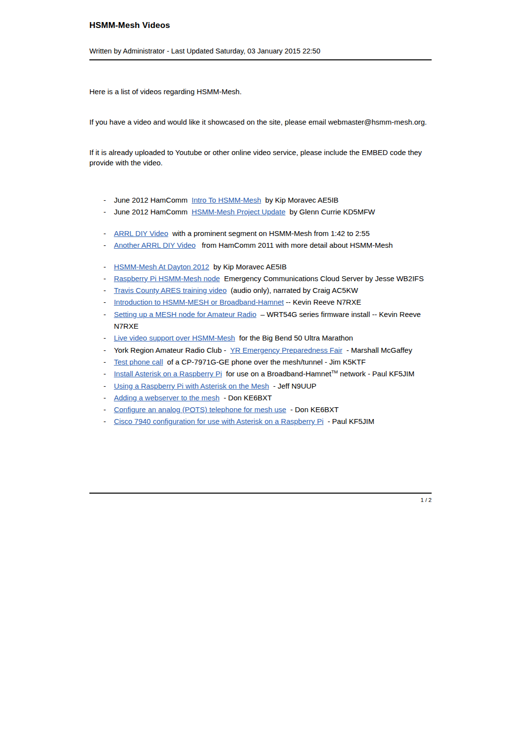HSMM-Mesh Videos
Written by Administrator - Last Updated Saturday, 03 January 2015 22:50
Here is a list of videos regarding HSMM-Mesh.
If you have a video and would like it showcased on the site, please email webmaster@hsmm-mesh.org.
If it is already uploaded to Youtube or other online video service, please include the EMBED code they provide with the video.
June 2012 HamComm Intro To HSMM-Mesh by Kip Moravec AE5IB
June 2012 HamComm HSMM-Mesh Project Update by Glenn Currie KD5MFW
ARRL DIY Video with a prominent segment on HSMM-Mesh from 1:42 to 2:55
Another ARRL DIY Video from HamComm 2011 with more detail about HSMM-Mesh
HSMM-Mesh At Dayton 2012 by Kip Moravec AE5IB
Raspberry Pi HSMM-Mesh node Emergency Communications Cloud Server by Jesse WB2IFS
Travis County ARES training video (audio only), narrated by Craig AC5KW
Introduction to HSMM-MESH or Broadband-Hamnet -- Kevin Reeve N7RXE
Setting up a MESH node for Amateur Radio – WRT54G series firmware install -- Kevin Reeve N7RXE
Live video support over HSMM-Mesh for the Big Bend 50 Ultra Marathon
York Region Amateur Radio Club - YR Emergency Preparedness Fair - Marshall McGaffey
Test phone call of a CP-7971G-GE phone over the mesh/tunnel - Jim K5KTF
Install Asterisk on a Raspberry Pi for use on a Broadband-HamnetTM network - Paul KF5JIM
Using a Raspberry Pi with Asterisk on the Mesh - Jeff N9UUP
Adding a webserver to the mesh - Don KE6BXT
Configure an analog (POTS) telephone for mesh use - Don KE6BXT
Cisco 7940 configuration for use with Asterisk on a Raspberry Pi - Paul KF5JIM
1 / 2